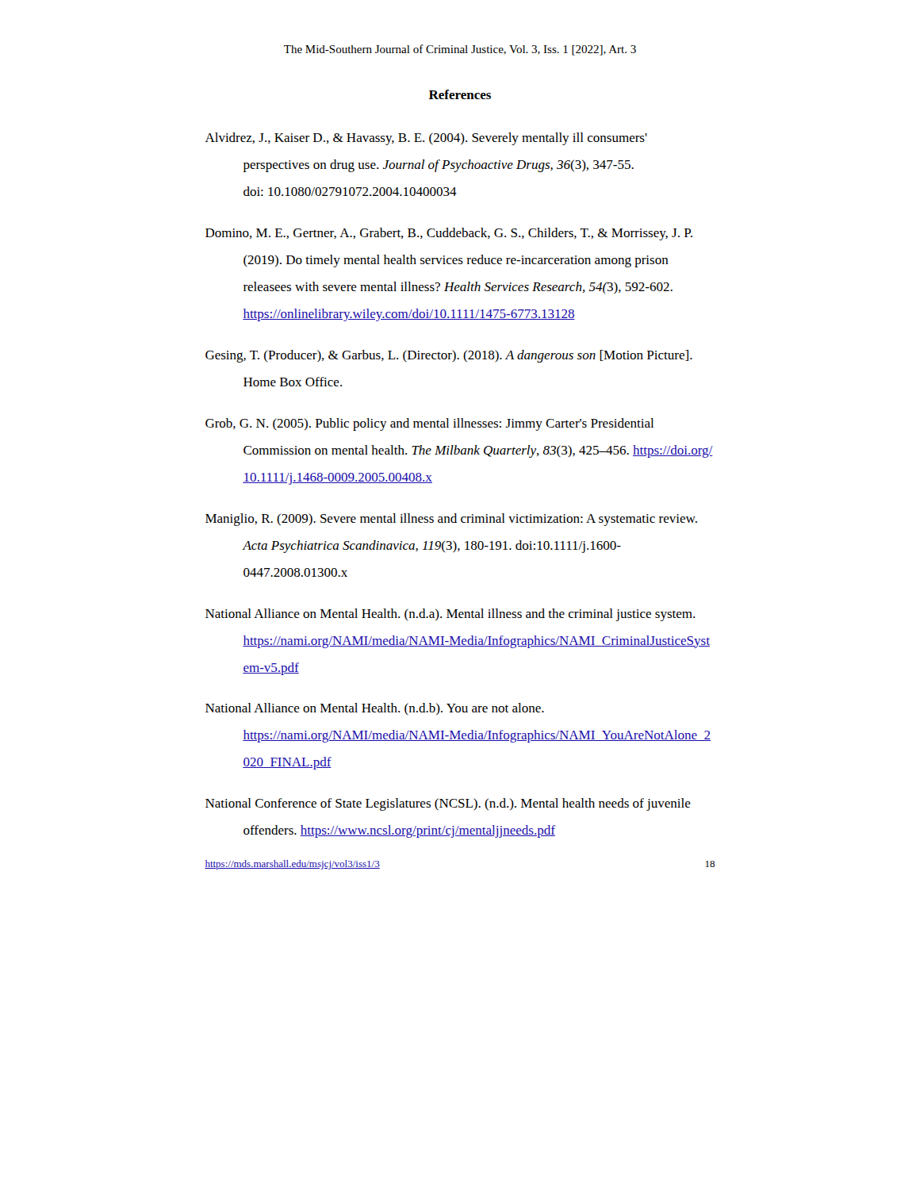The Mid-Southern Journal of Criminal Justice, Vol. 3, Iss. 1 [2022], Art. 3
References
Alvidrez, J., Kaiser D., & Havassy, B. E. (2004). Severely mentally ill consumers' perspectives on drug use. Journal of Psychoactive Drugs, 36(3), 347-55.
doi: 10.1080/02791072.2004.10400034
Domino, M. E., Gertner, A., Grabert, B., Cuddeback, G. S., Childers, T., & Morrissey, J. P. (2019). Do timely mental health services reduce re-incarceration among prison releasees with severe mental illness? Health Services Research, 54(3), 592-602.
https://onlinelibrary.wiley.com/doi/10.1111/1475-6773.13128
Gesing, T. (Producer), & Garbus, L. (Director). (2018). A dangerous son [Motion Picture]. Home Box Office.
Grob, G. N. (2005). Public policy and mental illnesses: Jimmy Carter's Presidential Commission on mental health. The Milbank Quarterly, 83(3), 425–456. https://doi.org/10.1111/j.1468-0009.2005.00408.x
Maniglio, R. (2009). Severe mental illness and criminal victimization: A systematic review. Acta Psychiatrica Scandinavica, 119(3), 180-191. doi:10.1111/j.1600-0447.2008.01300.x
National Alliance on Mental Health. (n.d.a). Mental illness and the criminal justice system.
https://nami.org/NAMI/media/NAMI-Media/Infographics/NAMI_CriminalJusticeSystem-v5.pdf
National Alliance on Mental Health. (n.d.b). You are not alone.
https://nami.org/NAMI/media/NAMI-Media/Infographics/NAMI_YouAreNotAlone_2020_FINAL.pdf
National Conference of State Legislatures (NCSL). (n.d.). Mental health needs of juvenile offenders. https://www.ncsl.org/print/cj/mentaljjneeds.pdf
https://mds.marshall.edu/msjcj/vol3/iss1/3 18